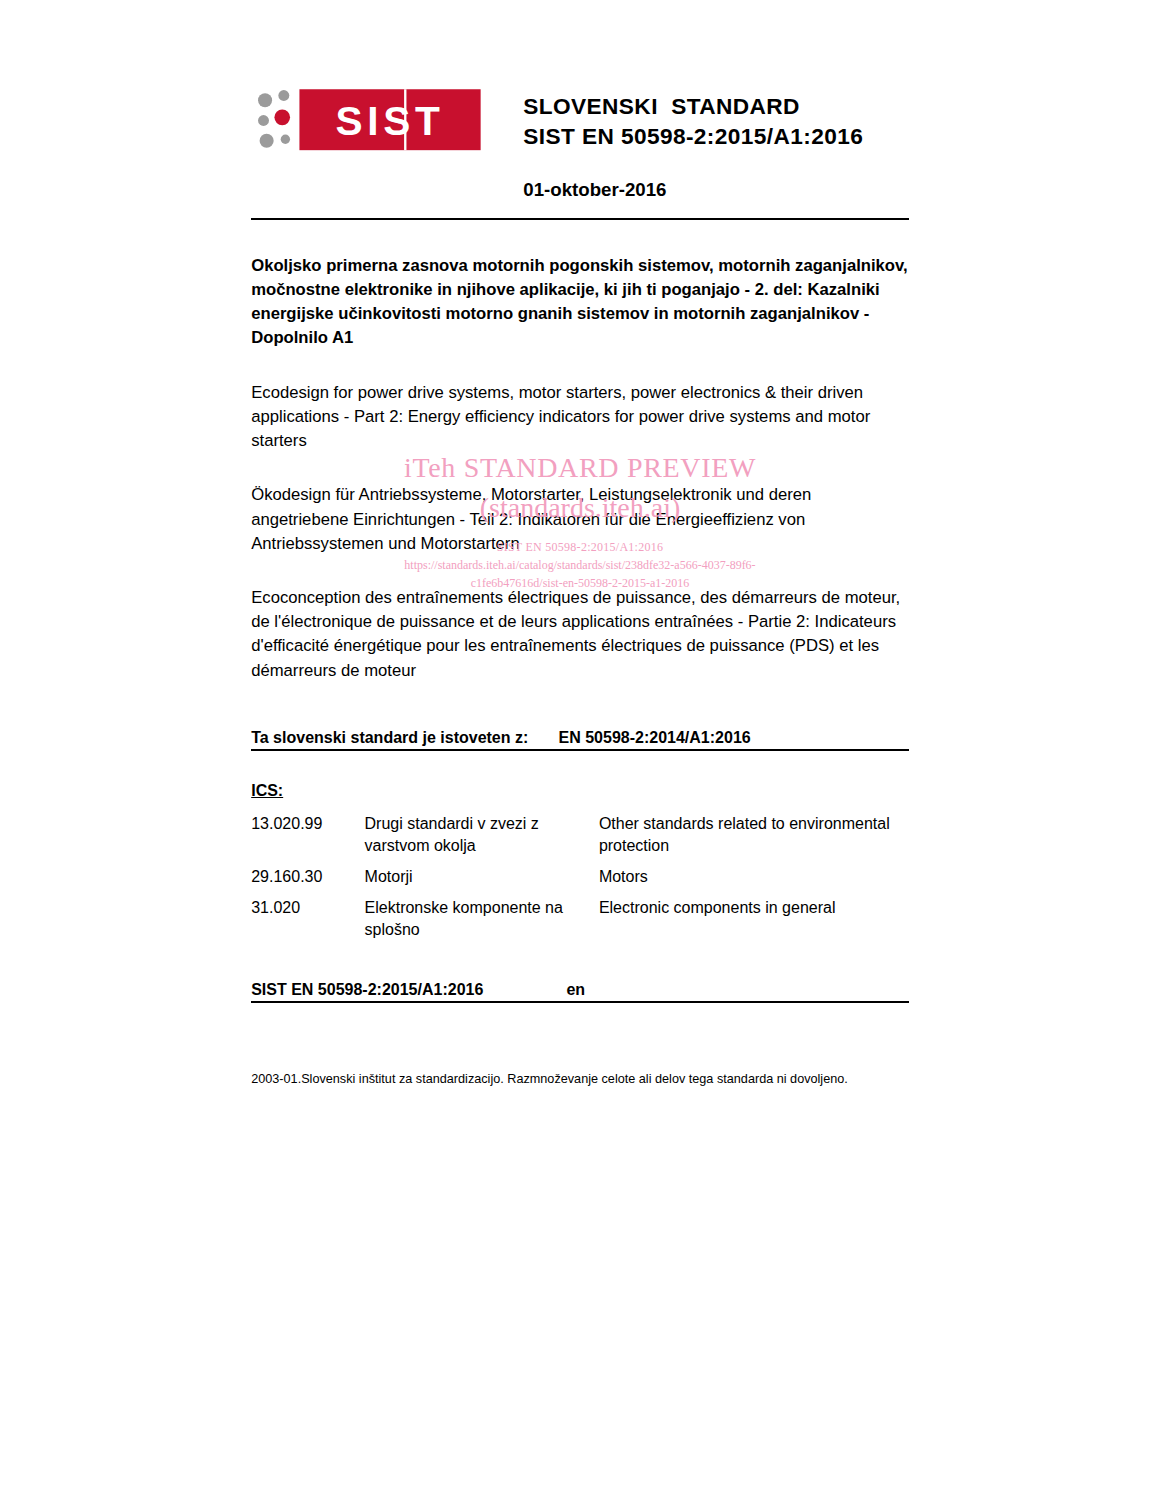SIST
SLOVENSKI STANDARD
SIST EN 50598-2:2015/A1:2016
01-oktober-2016
iTeh STANDARD PREVIEW
(standards.iteh.ai)
SIST EN 50598-2:2015/A1:2016
https://standards.iteh.ai/catalog/standards/sist/238dfe32-a566-4037-89f6-
c1fe6b47616d/sist-en-50598-2-2015-a1-2016
Okoljsko primerna zasnova motornih pogonskih sistemov, motornih zaganjalnikov, močnostne elektronike in njihove aplikacije, ki jih ti poganjajo - 2. del: Kazalniki energijske učinkovitosti motorno gnanih sistemov in motornih zaganjalnikov - Dopolnilo A1
Ecodesign for power drive systems, motor starters, power electronics & their driven applications - Part 2: Energy efficiency indicators for power drive systems and motor starters
Ökodesign für Antriebssysteme, Motorstarter, Leistungselektronik und deren angetriebene Einrichtungen - Teil 2: Indikatoren für die Energieeffizienz von Antriebssystemen und Motorstartern
Ecoconception des entraînements électriques de puissance, des démarreurs de moteur, de l'électronique de puissance et de leurs applications entraînées - Partie 2: Indicateurs d'efficacité énergétique pour les entraînements électriques de puissance (PDS) et les démarreurs de moteur
Ta slovenski standard je istoveten z: EN 50598-2:2014/A1:2016
ICS:
| 13.020.99 | Drugi standardi v zvezi z varstvom okolja | Other standards related to environmental protection |
| 29.160.30 | Motorji | Motors |
| 31.020 | Elektronske komponente na splošno | Electronic components in general |
SIST EN 50598-2:2015/A1:2016 en
2003-01.Slovenski inštitut za standardizacijo. Razmnoževanje celote ali delov tega standarda ni dovoljeno.